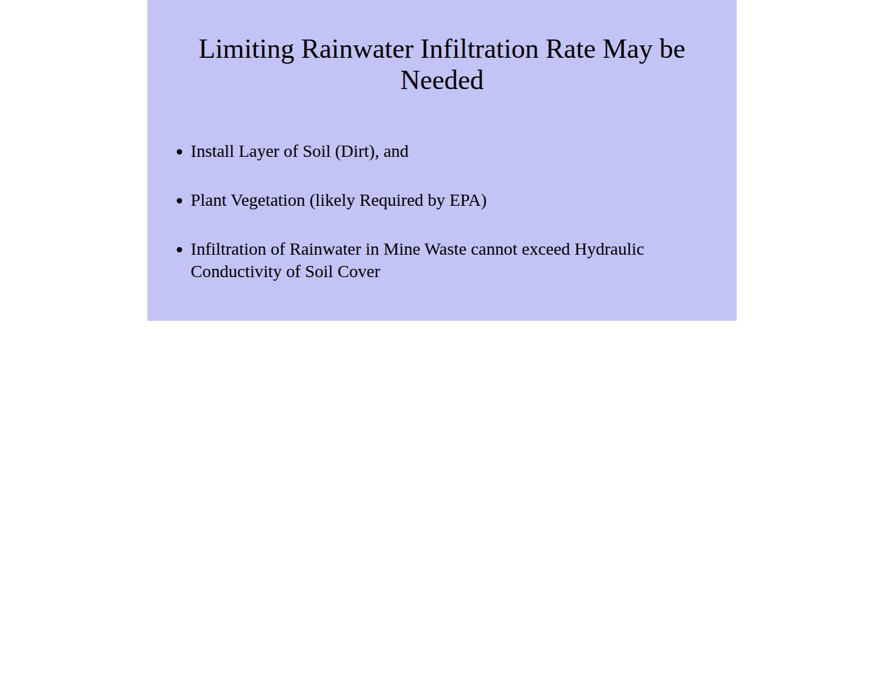Limiting Rainwater Infiltration Rate May be Needed
Install Layer of Soil (Dirt), and
Plant Vegetation (likely Required by EPA)
Infiltration of Rainwater in Mine Waste cannot exceed Hydraulic Conductivity of Soil Cover